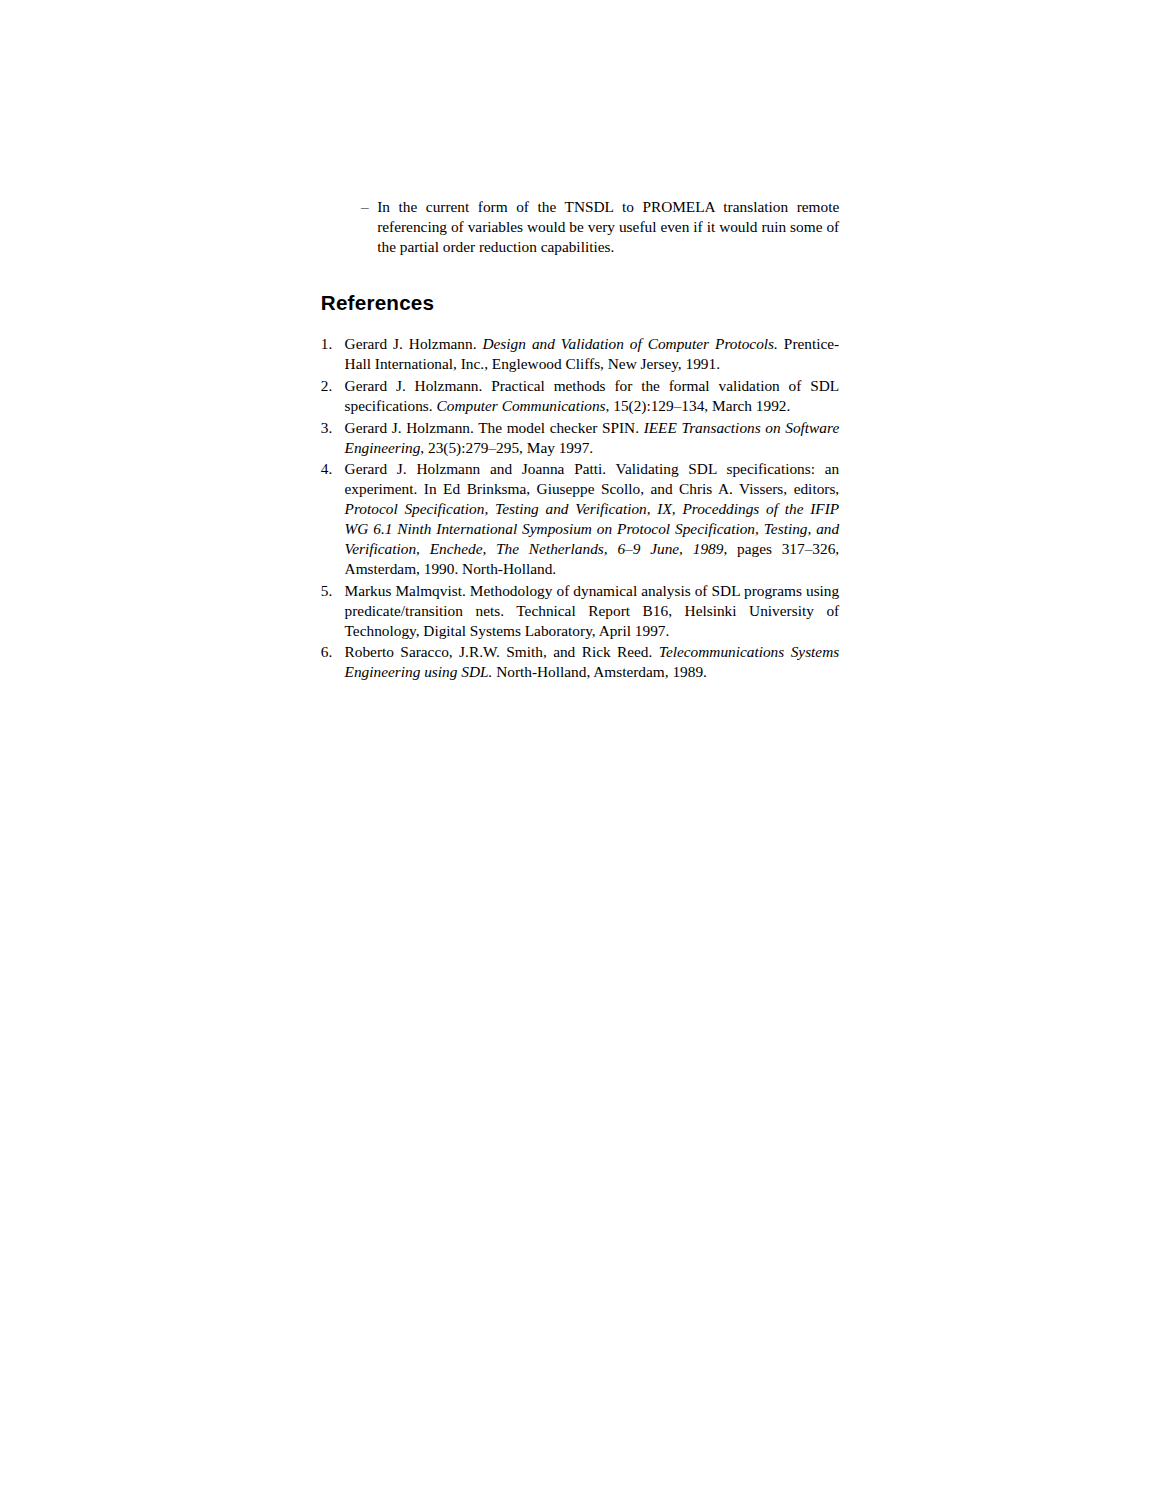In the current form of the TNSDL to PROMELA translation remote referencing of variables would be very useful even if it would ruin some of the partial order reduction capabilities.
References
Gerard J. Holzmann. Design and Validation of Computer Protocols. Prentice-Hall International, Inc., Englewood Cliffs, New Jersey, 1991.
Gerard J. Holzmann. Practical methods for the formal validation of SDL specifications. Computer Communications, 15(2):129–134, March 1992.
Gerard J. Holzmann. The model checker SPIN. IEEE Transactions on Software Engineering, 23(5):279–295, May 1997.
Gerard J. Holzmann and Joanna Patti. Validating SDL specifications: an experiment. In Ed Brinksma, Giuseppe Scollo, and Chris A. Vissers, editors, Protocol Specification, Testing and Verification, IX, Proceddings of the IFIP WG 6.1 Ninth International Symposium on Protocol Specification, Testing, and Verification, Enchede, The Netherlands, 6–9 June, 1989, pages 317–326, Amsterdam, 1990. North-Holland.
Markus Malmqvist. Methodology of dynamical analysis of SDL programs using predicate/transition nets. Technical Report B16, Helsinki University of Technology, Digital Systems Laboratory, April 1997.
Roberto Saracco, J.R.W. Smith, and Rick Reed. Telecommunications Systems Engineering using SDL. North-Holland, Amsterdam, 1989.